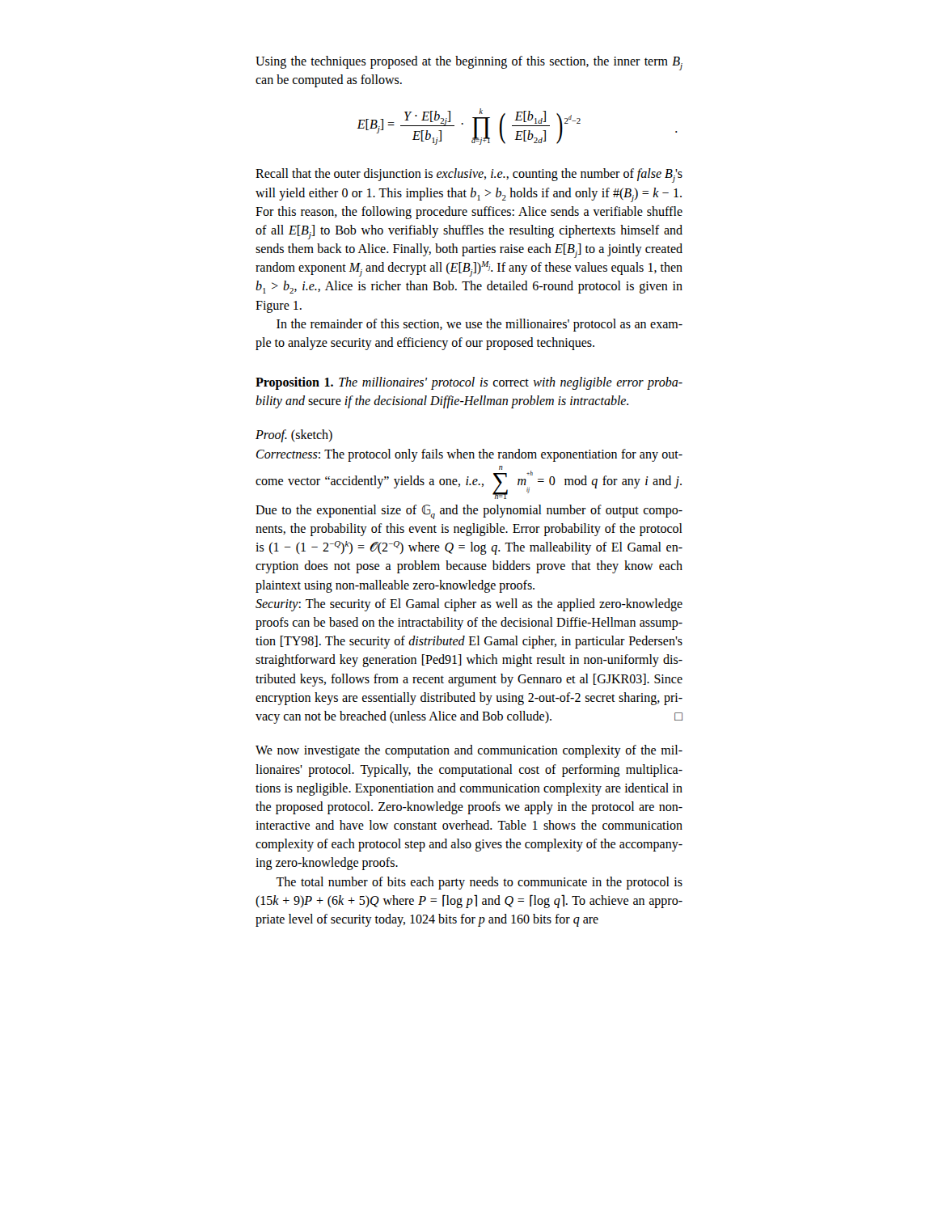Using the techniques proposed at the beginning of this section, the inner term Bj can be computed as follows.
E[Bj] = Y · E[b2j] E[b1j] · k ∏ d=j+1 ( E[b1d] E[b2d] )2d−2 .
Recall that the outer disjunction is exclusive, i.e., counting the number of false Bj's will yield either 0 or 1. This implies that b1 > b2 holds if and only if #(Bj) = k − 1. For this reason, the following procedure suffices: Alice sends a verifiable shuffle of all E[Bj] to Bob who verifiably shuffles the resulting ciphertexts himself and sends them back to Alice. Finally, both parties raise each E[Bj] to a jointly created random exponent Mj and decrypt all (E[Bj])Mj. If any of these values equals 1, then b1 > b2, i.e., Alice is richer than Bob. The detailed 6-round protocol is given in Figure 1.
In the remainder of this section, we use the millionaires' protocol as an example to analyze security and efficiency of our proposed techniques.
Proposition 1.
The millionaires' protocol is correct with negligible error probability and secure if the decisional Diffie-Hellman problem is intractable.
Proof. (sketch)
Correctness: The protocol only fails when the random exponentiation for any outcome vector “accidently” yields a one, i.e., n∑h=1 m+h
ij = 0 mod q for any i and j. Due to the exponential size of 𝔾q and the polynomial number of output components, the probability of this event is negligible. Error probability of the protocol is (1 − (1 − 2−Q)k) = 𝒪(2−Q) where Q = log q. The malleability of El Gamal encryption does not pose a problem because bidders prove that they know each plaintext using non-malleable zero-knowledge proofs.
Security: The security of El Gamal cipher as well as the applied zero-knowledge proofs can be based on the intractability of the decisional Diffie-Hellman assumption [TY98]. The security of distributed El Gamal cipher, in particular Pedersen's straightforward key generation [Ped91] which might result in non-uniformly distributed keys, follows from a recent argument by Gennaro et al [GJKR03]. Since encryption keys are essentially distributed by using 2-out-of-2 secret sharing, privacy can not be breached (unless Alice and Bob collude). □
We now investigate the computation and communication complexity of the millionaires' protocol. Typically, the computational cost of performing multiplications is negligible. Exponentiation and communication complexity are identical in the proposed protocol. Zero-knowledge proofs we apply in the protocol are non-interactive and have low constant overhead. Table 1 shows the communication complexity of each protocol step and also gives the complexity of the accompanying zero-knowledge proofs.
The total number of bits each party needs to communicate in the protocol is (15k + 9)P + (6k + 5)Q where P = ⌈log p⌉ and Q = ⌈log q⌉. To achieve an appropriate level of security today, 1024 bits for p and 160 bits for q are